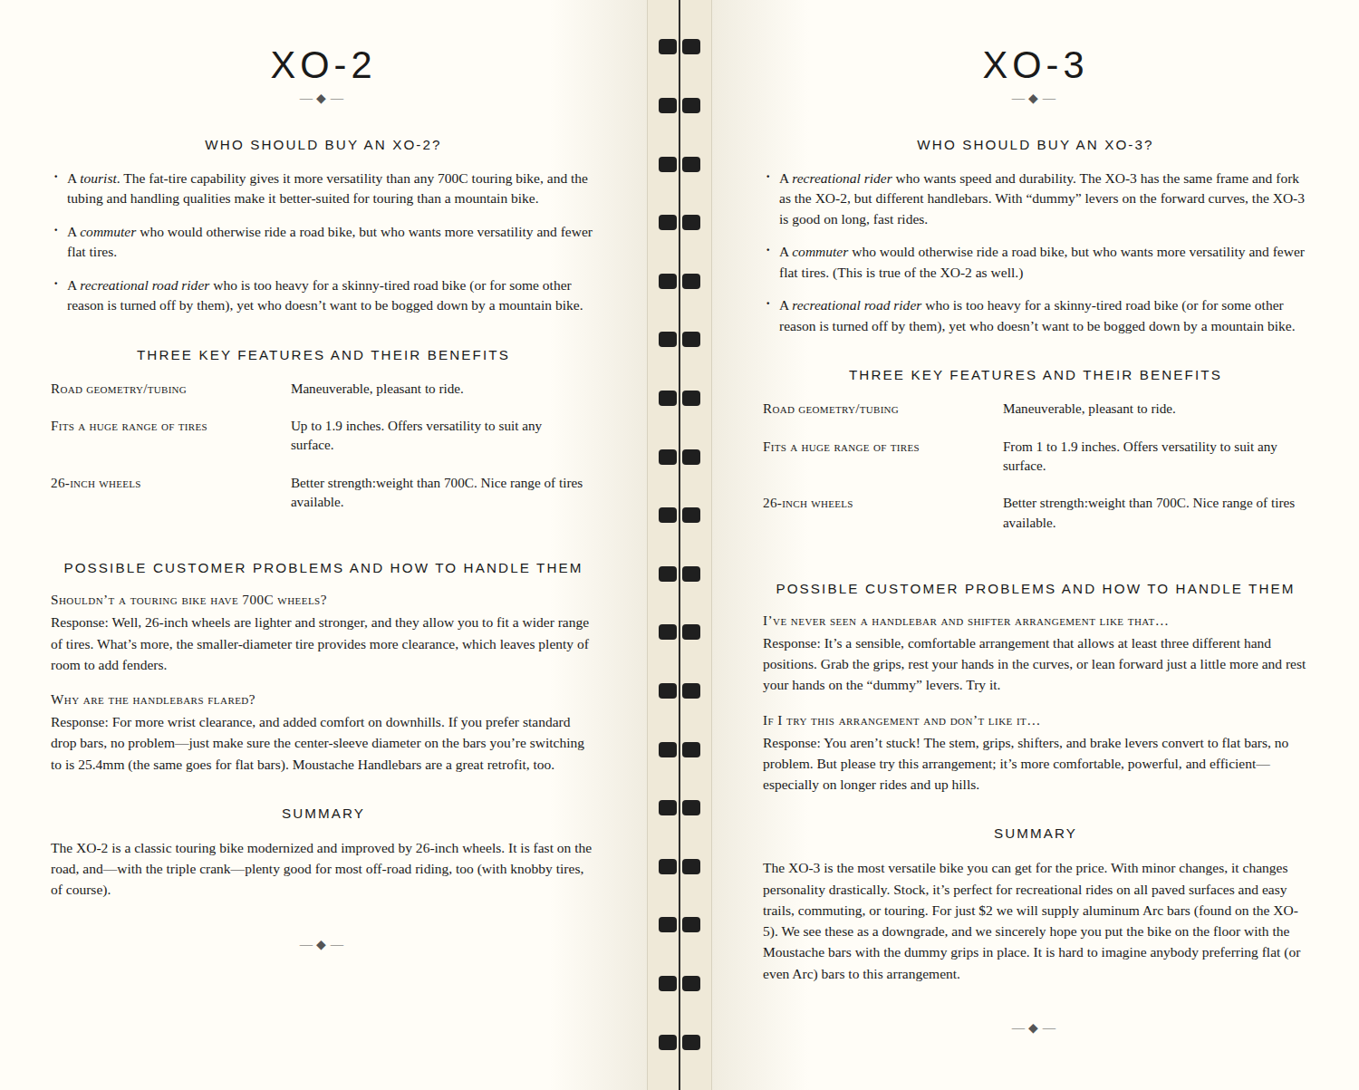XO-2
—◆—
Who Should Buy an XO-2?
A tourist. The fat-tire capability gives it more versatility than any 700C touring bike, and the tubing and handling qualities make it better-suited for touring than a mountain bike.
A commuter who would otherwise ride a road bike, but who wants more versatility and fewer flat tires.
A recreational road rider who is too heavy for a skinny-tired road bike (or for some other reason is turned off by them), yet who doesn’t want to be bogged down by a mountain bike.
Three Key Features and Their Benefits
| Road geometry/tubing | Maneuverable, pleasant to ride. |
| Fits a huge range of tires | Up to 1.9 inches. Offers versatility to suit any surface. |
| 26-inch wheels | Better strength:weight than 700C. Nice range of tires available. |
Possible Customer Problems and How to Handle Them
Shouldn’t a touring bike have 700C wheels?
Response: Well, 26-inch wheels are lighter and stronger, and they allow you to fit a wider range of tires. What’s more, the smaller-diameter tire provides more clearance, which leaves plenty of room to add fenders.
Why are the handlebars flared?
Response: For more wrist clearance, and added comfort on downhills. If you prefer standard drop bars, no problem—just make sure the center-sleeve diameter on the bars you’re switching to is 25.4mm (the same goes for flat bars). Moustache Handlebars are a great retrofit, too.
Summary
The XO-2 is a classic touring bike modernized and improved by 26-inch wheels. It is fast on the road, and—with the triple crank—plenty good for most off-road riding, too (with knobby tires, of course).
—◆—
XO-3
—◆—
Who Should Buy an XO-3?
A recreational rider who wants speed and durability. The XO-3 has the same frame and fork as the XO-2, but different handlebars. With “dummy” levers on the forward curves, the XO-3 is good on long, fast rides.
A commuter who would otherwise ride a road bike, but who wants more versatility and fewer flat tires. (This is true of the XO-2 as well.)
A recreational road rider who is too heavy for a skinny-tired road bike (or for some other reason is turned off by them), yet who doesn’t want to be bogged down by a mountain bike.
Three Key Features and Their Benefits
| Road geometry/tubing | Maneuverable, pleasant to ride. |
| Fits a huge range of tires | From 1 to 1.9 inches. Offers versatility to suit any surface. |
| 26-inch wheels | Better strength:weight than 700C. Nice range of tires available. |
Possible Customer Problems and How to Handle Them
I’ve never seen a handlebar and shifter arrangement like that…
Response: It’s a sensible, comfortable arrangement that allows at least three different hand positions. Grab the grips, rest your hands in the curves, or lean forward just a little more and rest your hands on the “dummy” levers. Try it.
If I try this arrangement and don’t like it…
Response: You aren’t stuck! The stem, grips, shifters, and brake levers convert to flat bars, no problem. But please try this arrangement; it’s more comfortable, powerful, and efficient—especially on longer rides and up hills.
Summary
The XO-3 is the most versatile bike you can get for the price. With minor changes, it changes personality drastically. Stock, it’s perfect for recreational rides on all paved surfaces and easy trails, commuting, or touring. For just $2 we will supply aluminum Arc bars (found on the XO-5). We see these as a downgrade, and we sincerely hope you put the bike on the floor with the Moustache bars with the dummy grips in place. It is hard to imagine anybody preferring flat (or even Arc) bars to this arrangement.
—◆—